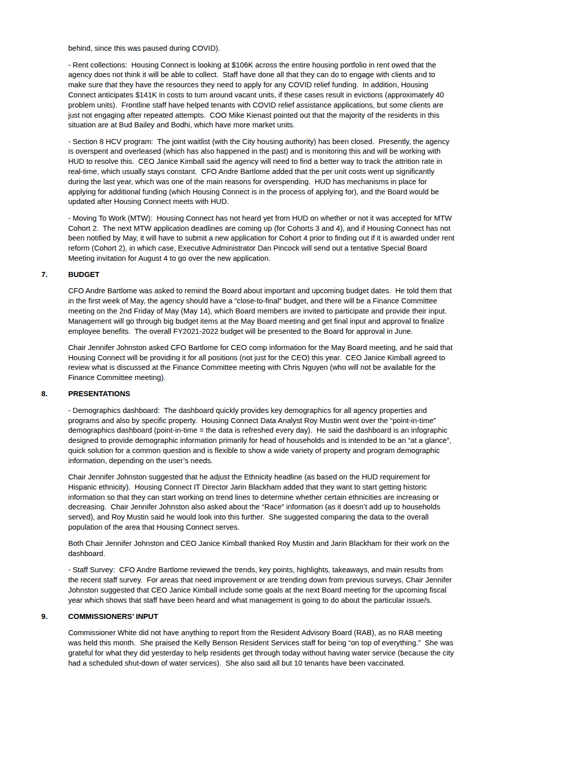behind, since this was paused during COVID).
- Rent collections: Housing Connect is looking at $106K across the entire housing portfolio in rent owed that the agency does not think it will be able to collect. Staff have done all that they can do to engage with clients and to make sure that they have the resources they need to apply for any COVID relief funding. In addition, Housing Connect anticipates $141K in costs to turn around vacant units, if these cases result in evictions (approximately 40 problem units). Frontline staff have helped tenants with COVID relief assistance applications, but some clients are just not engaging after repeated attempts. COO Mike Kienast pointed out that the majority of the residents in this situation are at Bud Bailey and Bodhi, which have more market units.
- Section 8 HCV program: The joint waitlist (with the City housing authority) has been closed. Presently, the agency is overspent and overleased (which has also happened in the past) and is monitoring this and will be working with HUD to resolve this. CEO Janice Kimball said the agency will need to find a better way to track the attrition rate in real-time, which usually stays constant. CFO Andre Bartlome added that the per unit costs went up significantly during the last year, which was one of the main reasons for overspending. HUD has mechanisms in place for applying for additional funding (which Housing Connect is in the process of applying for), and the Board would be updated after Housing Connect meets with HUD.
- Moving To Work (MTW): Housing Connect has not heard yet from HUD on whether or not it was accepted for MTW Cohort 2. The next MTW application deadlines are coming up (for Cohorts 3 and 4), and if Housing Connect has not been notified by May, it will have to submit a new application for Cohort 4 prior to finding out if it is awarded under rent reform (Cohort 2), in which case, Executive Administrator Dan Pincock will send out a tentative Special Board Meeting invitation for August 4 to go over the new application.
7.
BUDGET
CFO Andre Bartlome was asked to remind the Board about important and upcoming budget dates. He told them that in the first week of May, the agency should have a “close-to-final” budget, and there will be a Finance Committee meeting on the 2nd Friday of May (May 14), which Board members are invited to participate and provide their input. Management will go through big budget items at the May Board meeting and get final input and approval to finalize employee benefits. The overall FY2021-2022 budget will be presented to the Board for approval in June.
Chair Jennifer Johnston asked CFO Bartlome for CEO comp information for the May Board meeting, and he said that Housing Connect will be providing it for all positions (not just for the CEO) this year. CEO Janice Kimball agreed to review what is discussed at the Finance Committee meeting with Chris Nguyen (who will not be available for the Finance Committee meeting).
8.
PRESENTATIONS
- Demographics dashboard: The dashboard quickly provides key demographics for all agency properties and programs and also by specific property. Housing Connect Data Analyst Roy Mustin went over the “point-in-time” demographics dashboard (point-in-time = the data is refreshed every day). He said the dashboard is an infographic designed to provide demographic information primarily for head of households and is intended to be an “at a glance”, quick solution for a common question and is flexible to show a wide variety of property and program demographic information, depending on the user’s needs.
Chair Jennifer Johnston suggested that he adjust the Ethnicity headline (as based on the HUD requirement for Hispanic ethnicity). Housing Connect IT Director Jarin Blackham added that they want to start getting historic information so that they can start working on trend lines to determine whether certain ethnicities are increasing or decreasing. Chair Jennifer Johnston also asked about the “Race” information (as it doesn’t add up to households served), and Roy Mustin said he would look into this further. She suggested comparing the data to the overall population of the area that Housing Connect serves.
Both Chair Jennifer Johnston and CEO Janice Kimball thanked Roy Mustin and Jarin Blackham for their work on the dashboard.
- Staff Survey: CFO Andre Bartlome reviewed the trends, key points, highlights, takeaways, and main results from the recent staff survey. For areas that need improvement or are trending down from previous surveys, Chair Jennifer Johnston suggested that CEO Janice Kimball include some goals at the next Board meeting for the upcoming fiscal year which shows that staff have been heard and what management is going to do about the particular issue/s.
9.
COMMISSIONERS’ INPUT
Commissioner White did not have anything to report from the Resident Advisory Board (RAB), as no RAB meeting was held this month. She praised the Kelly Benson Resident Services staff for being “on top of everything.” She was grateful for what they did yesterday to help residents get through today without having water service (because the city had a scheduled shut-down of water services). She also said all but 10 tenants have been vaccinated.